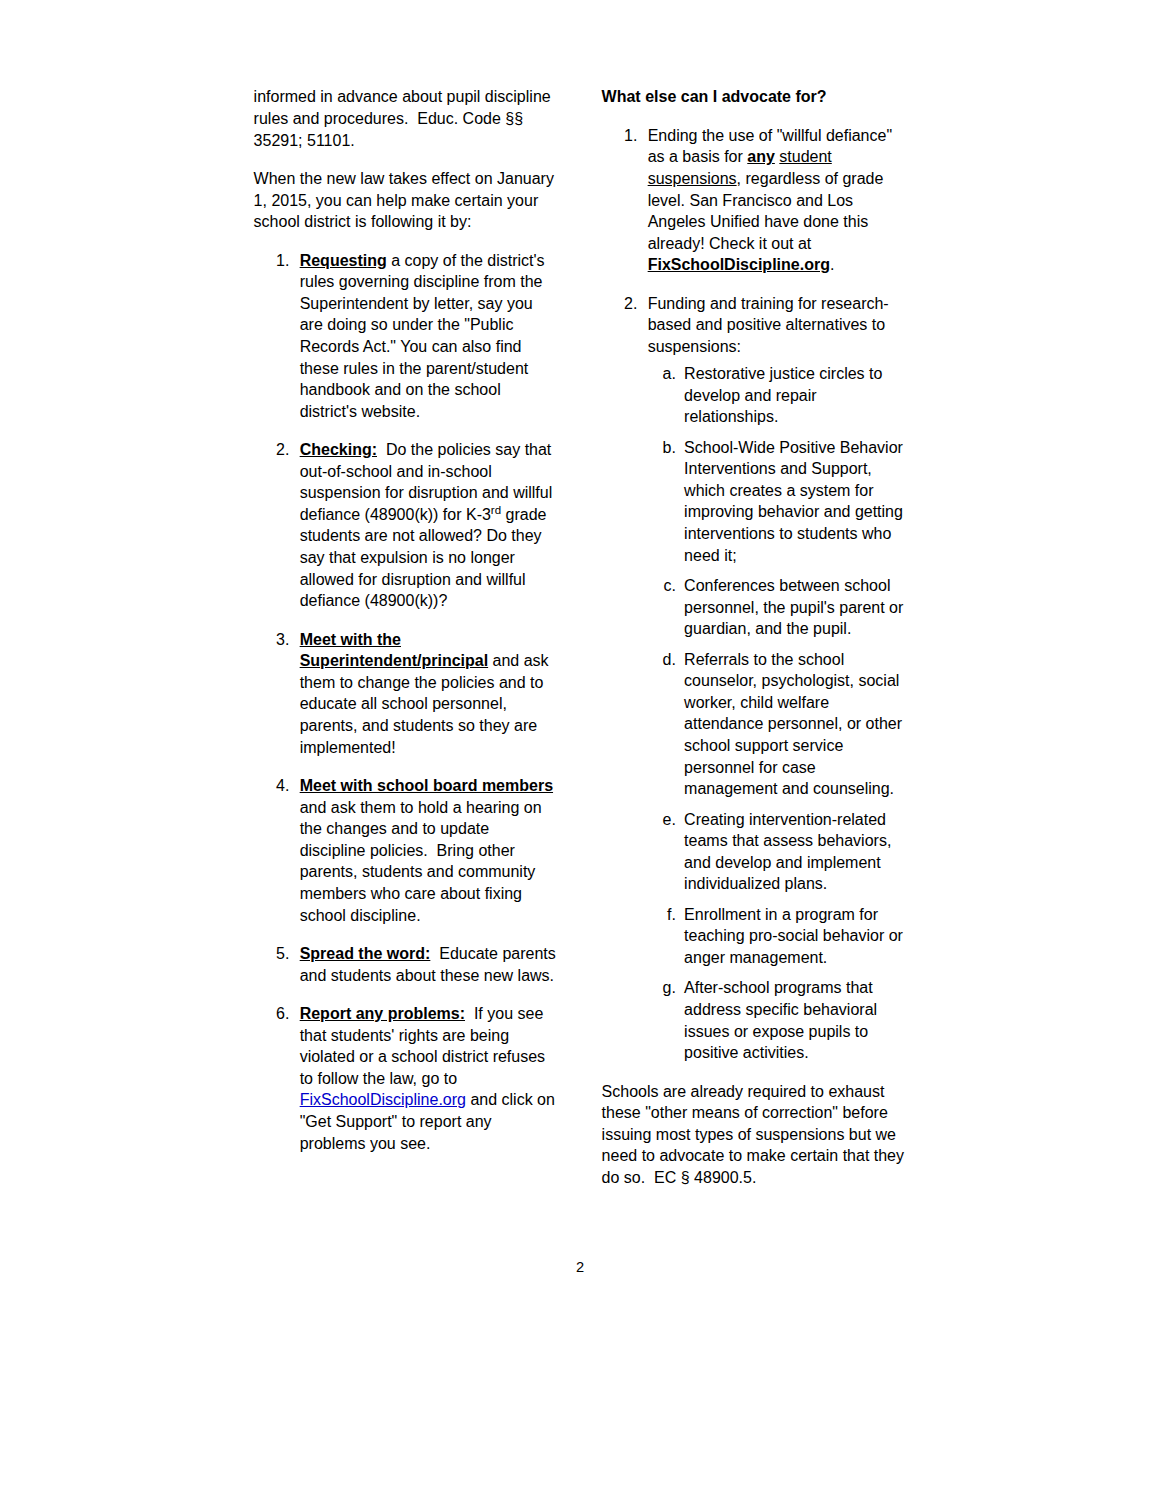informed in advance about pupil discipline rules and procedures. Educ. Code §§ 35291; 51101.
When the new law takes effect on January 1, 2015, you can help make certain your school district is following it by:
Requesting a copy of the district's rules governing discipline from the Superintendent by letter, say you are doing so under the "Public Records Act." You can also find these rules in the parent/student handbook and on the school district's website.
Checking: Do the policies say that out-of-school and in-school suspension for disruption and willful defiance (48900(k)) for K-3rd grade students are not allowed? Do they say that expulsion is no longer allowed for disruption and willful defiance (48900(k))?
Meet with the Superintendent/principal and ask them to change the policies and to educate all school personnel, parents, and students so they are implemented!
Meet with school board members and ask them to hold a hearing on the changes and to update discipline policies. Bring other parents, students and community members who care about fixing school discipline.
Spread the word: Educate parents and students about these new laws.
Report any problems: If you see that students' rights are being violated or a school district refuses to follow the law, go to FixSchoolDiscipline.org and click on "Get Support" to report any problems you see.
What else can I advocate for?
Ending the use of "willful defiance" as a basis for any student suspensions, regardless of grade level. San Francisco and Los Angeles Unified have done this already! Check it out at FixSchoolDiscipline.org.
Funding and training for research-based and positive alternatives to suspensions:
Restorative justice circles to develop and repair relationships.
School-Wide Positive Behavior Interventions and Support, which creates a system for improving behavior and getting interventions to students who need it;
Conferences between school personnel, the pupil's parent or guardian, and the pupil.
Referrals to the school counselor, psychologist, social worker, child welfare attendance personnel, or other school support service personnel for case management and counseling.
Creating intervention-related teams that assess behaviors, and develop and implement individualized plans.
Enrollment in a program for teaching pro-social behavior or anger management.
After-school programs that address specific behavioral issues or expose pupils to positive activities.
Schools are already required to exhaust these "other means of correction" before issuing most types of suspensions but we need to advocate to make certain that they do so. EC § 48900.5.
2